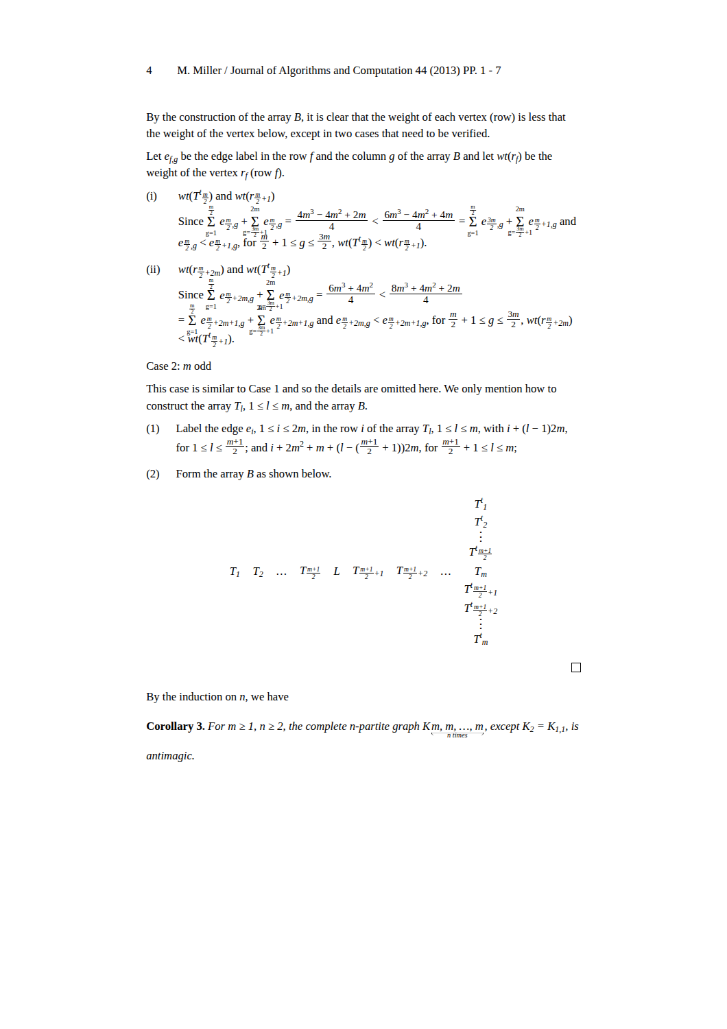4 M. Miller / Journal of Algorithms and Computation 44 (2013) PP. 1 - 7
By the construction of the array B, it is clear that the weight of each vertex (row) is less that the weight of the vertex below, except in two cases that need to be verified.
Let ef,g be the edge label in the row f and the column g of the array B and let wt(rf) be the weight of the vertex rf (row f).
(i)
wt(Ttm 2) and wt(rm 2+1)
Since m 2 Σg=1 em 2,g + 2m Σg=3m 2+1 em 2,g = 4m3 − 4m2 + 2m 4 < 6m3 − 4m2 + 4m 4 = m 2 Σg=1 e3m 2,g + 2m Σg=3m 2+1 em 2+1,g and em 2,g < em 2+1,g, for m 2 + 1 ≤ g ≤ 3m 2, wt(Ttm 2) < wt(rm 2+1).
(ii)
wt(rm 2+2m) and wt(Ttm 2+1)
Since m 2 Σg=1 em 2+2m,g + 2m Σg=3m 2+1 em 2+2m,g = 6m3 + 4m24 < 8m3 + 4m2 + 2m 4
= m 2 Σg=1 em 2+2m+1,g + 2m Σg=3m 2+1 em 2+2m+1,g and em 2+2m,g < em 2+2m+1,g, for m 2 + 1 ≤ g ≤ 3m 2, wt(rm 2+2m) < wt(Ttm 2+1).
Case 2: m odd
This case is similar to Case 1 and so the details are omitted here. We only mention how to construct the array Tl, 1 ≤ l ≤ m, and the array B.
(1) Label the edge ei, 1 ≤ i ≤ 2m, in the row i of the array Tl, 1 ≤ l ≤ m, with i + (l − 1)2m, for 1 ≤ l ≤ m+12; and i + 2m2 + m + (l − (m+12 + 1))2m, for m+12 + 1 ≤ l ≤ m;
(2) Form the array B as shown below.
| | | | | | | | | T t 1 |
| | | | | | | | | T t 2 |
| | | | | | | | | ⋮ |
| | | | | | | | | T t m+1 2 |
| T 1 | T 2 | … | T m+1 2 | L | T m+1 2 +1 | T m+1 2 +2 | … | T m |
| | | | | | | | | T t m+1 2 +1 |
| | | | | | | | | T t m+1 2 +2 |
| | | | | | | | | ⋮ |
| | | | | | | | | T t m |
By the induction on n, we have
Corollary 3. For m ≥ 1, n ≥ 2, the complete n-partite graph Km, m, …, m n times, except K2 = K1,1, is antimagic.